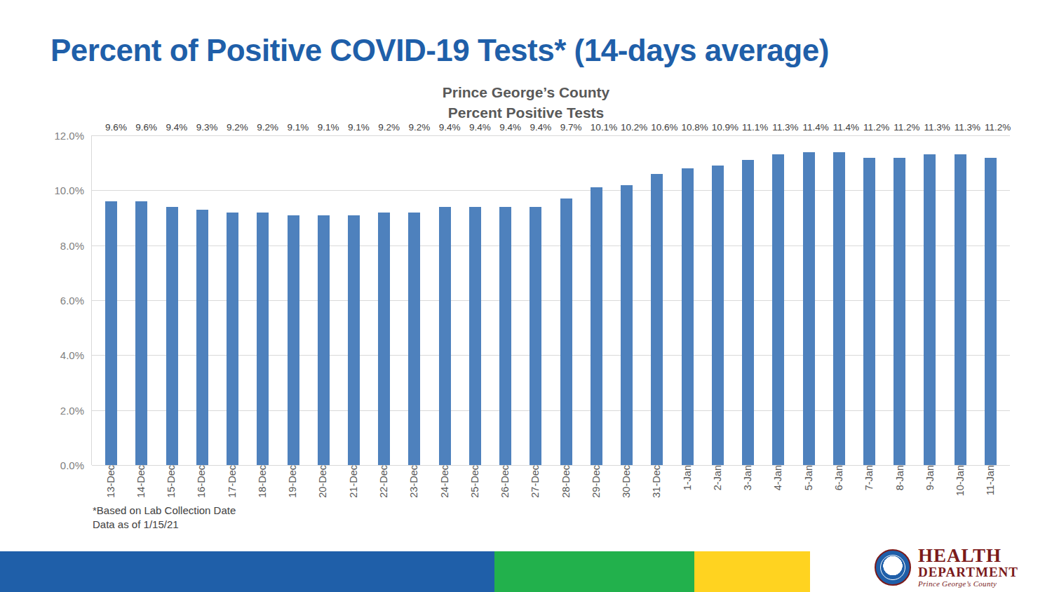Percent of Positive COVID-19 Tests* (14-days average)
Prince George’s County
Percent Positive Tests
12.0% 10.0% 8.0% 6.0% 4.0% 2.0% 0.0%
9.6%
9.6%
9.4%
9.3%
9.2%
9.2%
9.1%
9.1%
9.1%
9.2%
9.2%
9.4%
9.4%
9.4%
9.4%
9.7%
10.1%
10.2%
10.6%
10.8%
10.9%
11.1%
11.3%
11.4%
11.4%
11.2%
11.2%
11.3%
11.3%
11.2%
13-Dec
14-Dec
15-Dec
16-Dec
17-Dec
18-Dec
19-Dec
20-Dec
21-Dec
22-Dec
23-Dec
24-Dec
25-Dec
26-Dec
27-Dec
28-Dec
29-Dec
30-Dec
31-Dec
1-Jan
2-Jan
3-Jan
4-Jan
5-Jan
6-Jan
7-Jan
8-Jan
9-Jan
10-Jan
11-Jan
*Based on Lab Collection Date
Data as of 1/15/21
HEALTH DEPARTMENT Prince George’s County